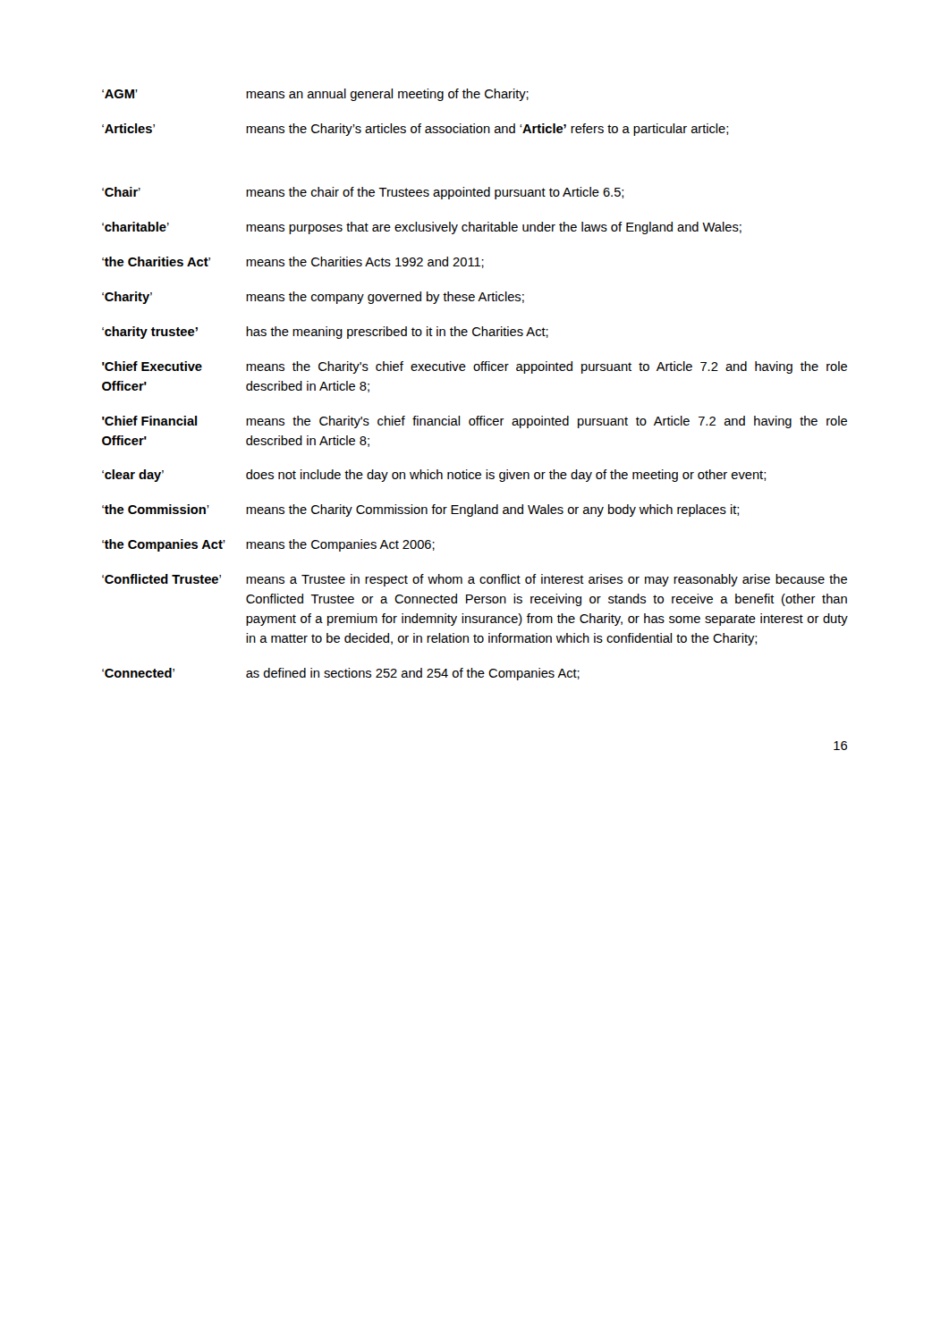‘AGM’
means an annual general meeting of the Charity;
‘Articles’
means the Charity’s articles of association and ‘Article’ refers to a particular article;
‘Chair’
means the chair of the Trustees appointed pursuant to Article 6.5;
‘charitable’
means purposes that are exclusively charitable under the laws of England and Wales;
‘the Charities Act’
means the Charities Acts 1992 and 2011;
‘Charity’
means the company governed by these Articles;
‘charity trustee’
has the meaning prescribed to it in the Charities Act;
'Chief Executive Officer'
means the Charity's chief executive officer appointed pursuant to Article 7.2 and having the role described in Article 8;
'Chief Financial Officer'
means the Charity's chief financial officer appointed pursuant to Article 7.2 and having the role described in Article 8;
‘clear day’
does not include the day on which notice is given or the day of the meeting or other event;
‘the Commission’
means the Charity Commission for England and Wales or any body which replaces it;
‘the Companies Act’
means the Companies Act 2006;
‘Conflicted Trustee’
means a Trustee in respect of whom a conflict of interest arises or may reasonably arise because the Conflicted Trustee or a Connected Person is receiving or stands to receive a benefit (other than payment of a premium for indemnity insurance) from the Charity, or has some separate interest or duty in a matter to be decided, or in relation to information which is confidential to the Charity;
‘Connected’
as defined in sections 252 and 254 of the Companies Act;
16